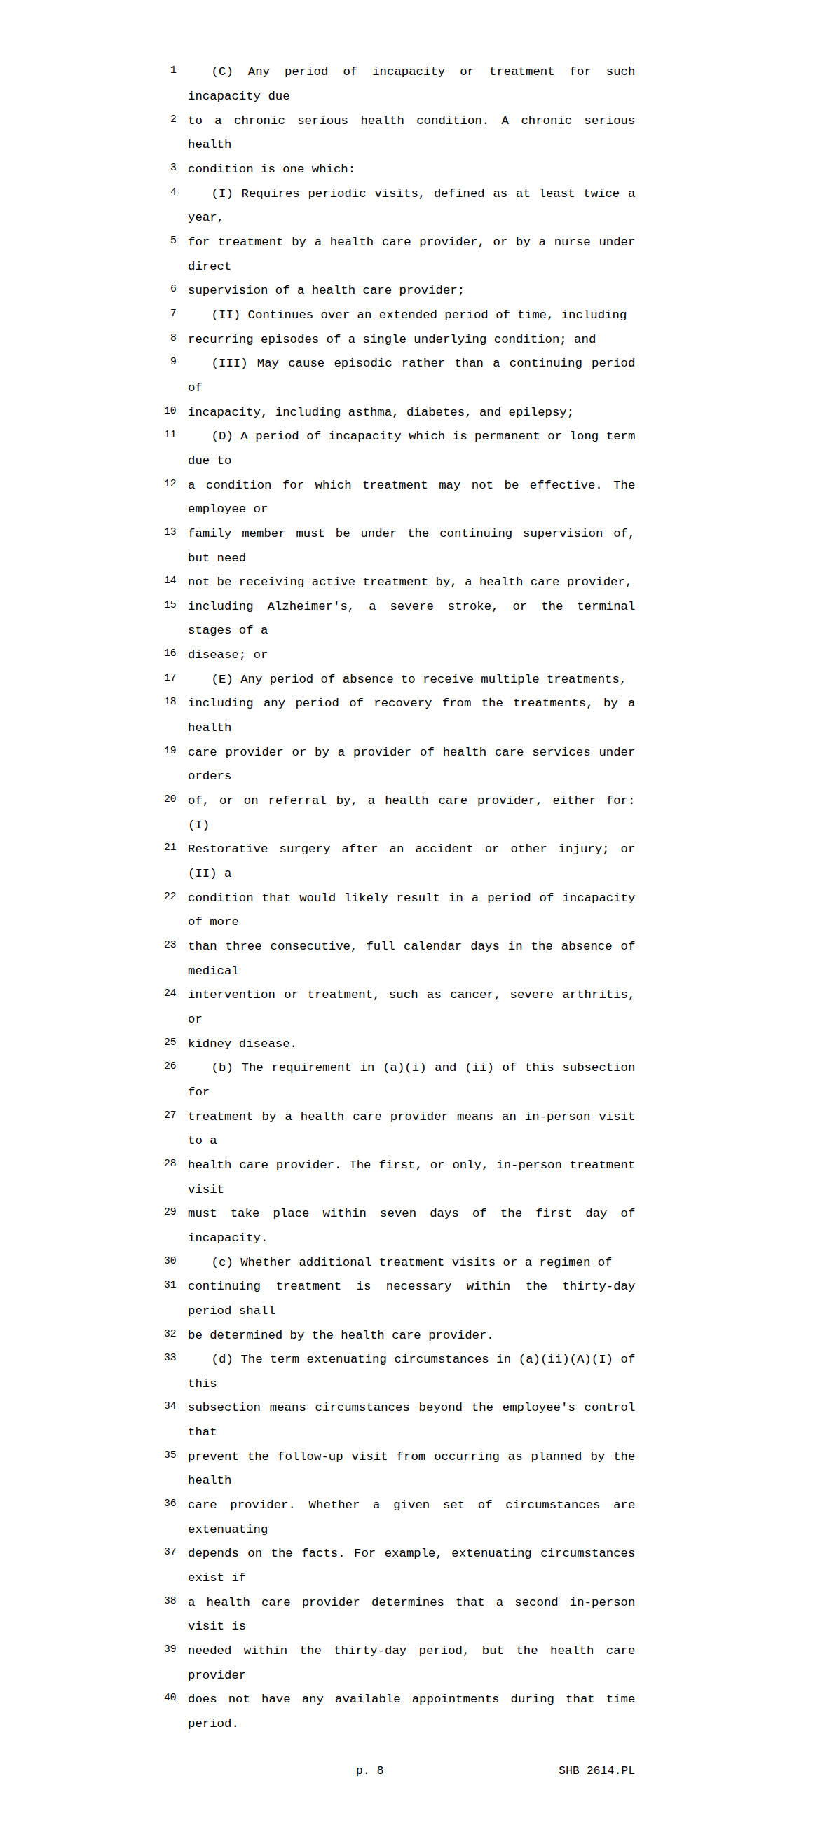(C) Any period of incapacity or treatment for such incapacity due
to a chronic serious health condition. A chronic serious health
condition is one which:
(I) Requires periodic visits, defined as at least twice a year,
for treatment by a health care provider, or by a nurse under direct
supervision of a health care provider;
(II) Continues over an extended period of time, including
recurring episodes of a single underlying condition; and
(III) May cause episodic rather than a continuing period of
incapacity, including asthma, diabetes, and epilepsy;
(D) A period of incapacity which is permanent or long term due to
a condition for which treatment may not be effective. The employee or
family member must be under the continuing supervision of, but need
not be receiving active treatment by, a health care provider,
including Alzheimer's, a severe stroke, or the terminal stages of a
disease; or
(E) Any period of absence to receive multiple treatments,
including any period of recovery from the treatments, by a health
care provider or by a provider of health care services under orders
of, or on referral by, a health care provider, either for: (I)
Restorative surgery after an accident or other injury; or (II) a
condition that would likely result in a period of incapacity of more
than three consecutive, full calendar days in the absence of medical
intervention or treatment, such as cancer, severe arthritis, or
kidney disease.
(b) The requirement in (a)(i) and (ii) of this subsection for
treatment by a health care provider means an in-person visit to a
health care provider. The first, or only, in-person treatment visit
must take place within seven days of the first day of incapacity.
(c) Whether additional treatment visits or a regimen of
continuing treatment is necessary within the thirty-day period shall
be determined by the health care provider.
(d) The term extenuating circumstances in (a)(ii)(A)(I) of this
subsection means circumstances beyond the employee's control that
prevent the follow-up visit from occurring as planned by the health
care provider. Whether a given set of circumstances are extenuating
depends on the facts. For example, extenuating circumstances exist if
a health care provider determines that a second in-person visit is
needed within the thirty-day period, but the health care provider
does not have any available appointments during that time period.
p. 8 SHB 2614.PL